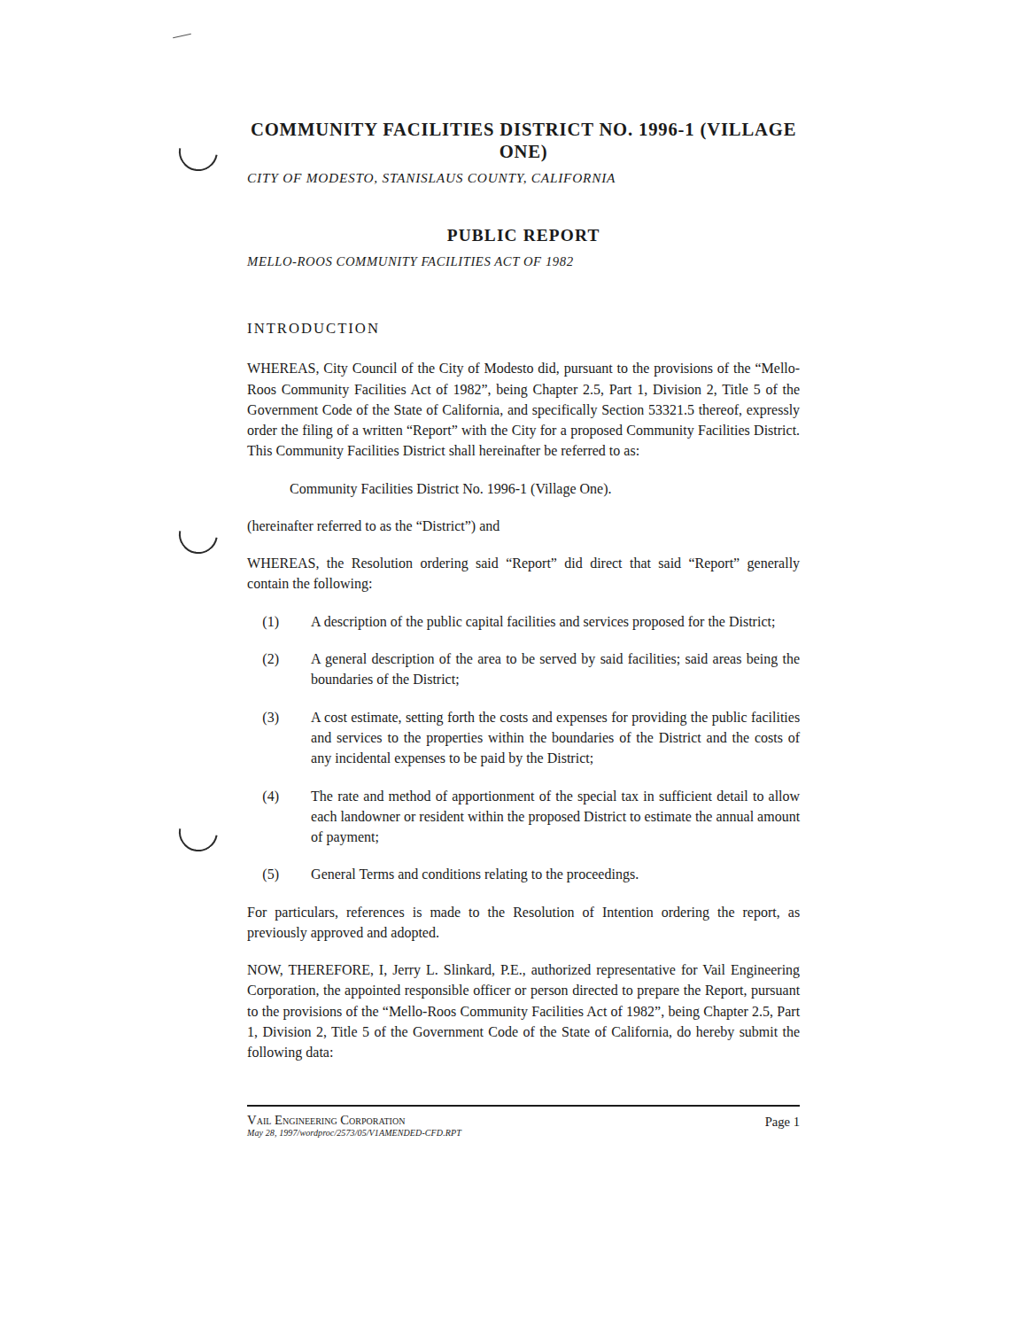COMMUNITY FACILITIES DISTRICT NO. 1996-1 (VILLAGE ONE)
CITY OF MODESTO, STANISLAUS COUNTY, CALIFORNIA
PUBLIC REPORT
MELLO-ROOS COMMUNITY FACILITIES ACT OF 1982
INTRODUCTION
WHEREAS, City Council of the City of Modesto did, pursuant to the provisions of the “Mello-Roos Community Facilities Act of 1982”, being Chapter 2.5, Part 1, Division 2, Title 5 of the Government Code of the State of California, and specifically Section 53321.5 thereof, expressly order the filing of a written “Report” with the City for a proposed Community Facilities District. This Community Facilities District shall hereinafter be referred to as:
Community Facilities District No. 1996-1 (Village One).
(hereinafter referred to as the “District”) and
WHEREAS, the Resolution ordering said “Report” did direct that said “Report” generally contain the following:
(1) A description of the public capital facilities and services proposed for the District;
(2) A general description of the area to be served by said facilities; said areas being the boundaries of the District;
(3) A cost estimate, setting forth the costs and expenses for providing the public facilities and services to the properties within the boundaries of the District and the costs of any incidental expenses to be paid by the District;
(4) The rate and method of apportionment of the special tax in sufficient detail to allow each landowner or resident within the proposed District to estimate the annual amount of payment;
(5) General Terms and conditions relating to the proceedings.
For particulars, references is made to the Resolution of Intention ordering the report, as previously approved and adopted.
NOW, THEREFORE, I, Jerry L. Slinkard, P.E., authorized representative for Vail Engineering Corporation, the appointed responsible officer or person directed to prepare the Report, pursuant to the provisions of the “Mello-Roos Community Facilities Act of 1982”, being Chapter 2.5, Part 1, Division 2, Title 5 of the Government Code of the State of California, do hereby submit the following data:
Vail Engineering Corporation May 28, 1997/wordproc/2573/05/V1AMENDED-CFD.RPT
Page 1